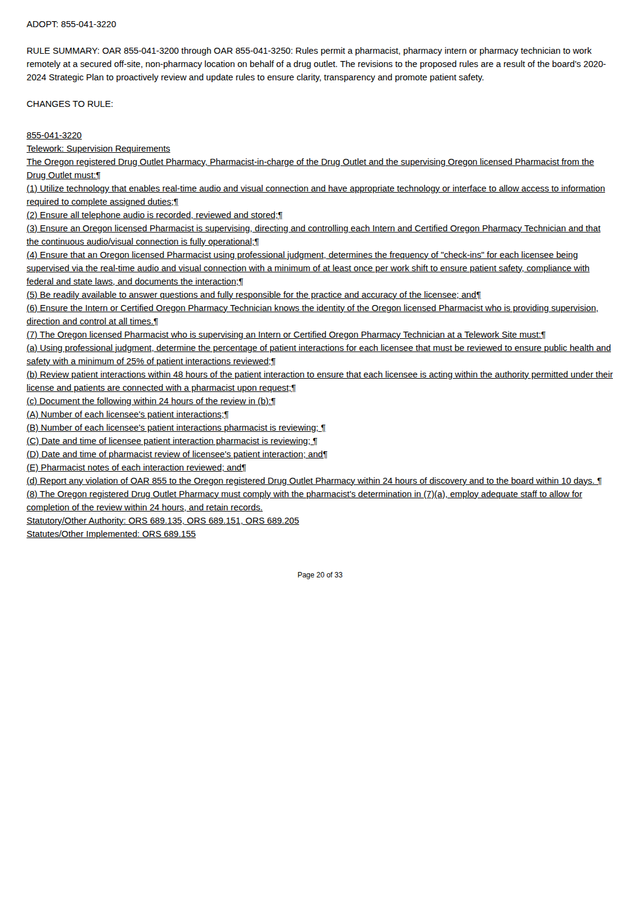ADOPT: 855-041-3220
RULE SUMMARY: OAR 855-041-3200 through OAR 855-041-3250: Rules permit a pharmacist, pharmacy intern or pharmacy technician to work remotely at a secured off-site, non-pharmacy location on behalf of a drug outlet. The revisions to the proposed rules are a result of the board’s 2020-2024 Strategic Plan to proactively review and update rules to ensure clarity, transparency and promote patient safety.
CHANGES TO RULE:
855-041-3220
Telework: Supervision Requirements
The Oregon registered Drug Outlet Pharmacy, Pharmacist-in-charge of the Drug Outlet and the supervising Oregon licensed Pharmacist from the Drug Outlet must:¶
(1) Utilize technology that enables real-time audio and visual connection and have appropriate technology or interface to allow access to information required to complete assigned duties;¶
(2) Ensure all telephone audio is recorded, reviewed and stored;¶
(3) Ensure an Oregon licensed Pharmacist is supervising, directing and controlling each Intern and Certified Oregon Pharmacy Technician and that the continuous audio/visual connection is fully operational;¶
(4) Ensure that an Oregon licensed Pharmacist using professional judgment, determines the frequency of "check-ins" for each licensee being supervised via the real-time audio and visual connection with a minimum of at least once per work shift to ensure patient safety, compliance with federal and state laws, and documents the interaction;¶
(5) Be readily available to answer questions and fully responsible for the practice and accuracy of the licensee; and¶
(6) Ensure the Intern or Certified Oregon Pharmacy Technician knows the identity of the Oregon licensed Pharmacist who is providing supervision, direction and control at all times.¶
(7) The Oregon licensed Pharmacist who is supervising an Intern or Certified Oregon Pharmacy Technician at a Telework Site must:¶
(a) Using professional judgment, determine the percentage of patient interactions for each licensee that must be reviewed to ensure public health and safety with a minimum of 25% of patient interactions reviewed;¶
(b) Review patient interactions within 48 hours of the patient interaction to ensure that each licensee is acting within the authority permitted under their license and patients are connected with a pharmacist upon request;¶
(c) Document the following within 24 hours of the review in (b):¶
(A) Number of each licensee's patient interactions;¶
(B) Number of each licensee's patient interactions pharmacist is reviewing; ¶
(C) Date and time of licensee patient interaction pharmacist is reviewing; ¶
(D) Date and time of pharmacist review of licensee's patient interaction; and¶
(E) Pharmacist notes of each interaction reviewed; and¶
(d) Report any violation of OAR 855 to the Oregon registered Drug Outlet Pharmacy within 24 hours of discovery and to the board within 10 days. ¶
(8) The Oregon registered Drug Outlet Pharmacy must comply with the pharmacist's determination in (7)(a), employ adequate staff to allow for completion of the review within 24 hours, and retain records.
Statutory/Other Authority: ORS 689.135, ORS 689.151, ORS 689.205
Statutes/Other Implemented: ORS 689.155
Page 20 of 33